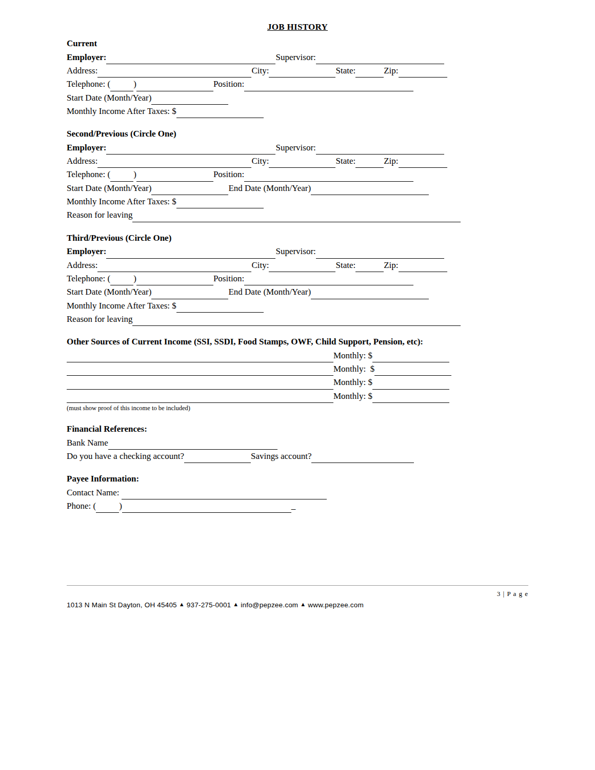JOB HISTORY
Current
Employer: Supervisor:
Address: City: State: Zip:
Telephone: ( ) Position:
Start Date (Month/Year)
Monthly Income After Taxes: $
Second/Previous (Circle One)
Employer: Supervisor:
Address: City: State: Zip:
Telephone: ( ) Position:
Start Date (Month/Year) End Date (Month/Year)
Monthly Income After Taxes: $
Reason for leaving
Third/Previous (Circle One)
Employer: Supervisor:
Address: City: State: Zip:
Telephone: ( ) Position:
Start Date (Month/Year) End Date (Month/Year)
Monthly Income After Taxes: $
Reason for leaving
Other Sources of Current Income (SSI, SSDI, Food Stamps, OWF, Child Support, Pension, etc):
Monthly: $
Monthly: $
Monthly: $
Monthly: $
(must show proof of this income to be included)
Financial References:
Bank Name
Do you have a checking account? Savings account?
Payee Information:
Contact Name:
Phone: ( ) _
3 | P a g e
1013 N Main St Dayton, OH 45405 ▲ 937-275-0001 ▲ info@pepzee.com ▲ www.pepzee.com